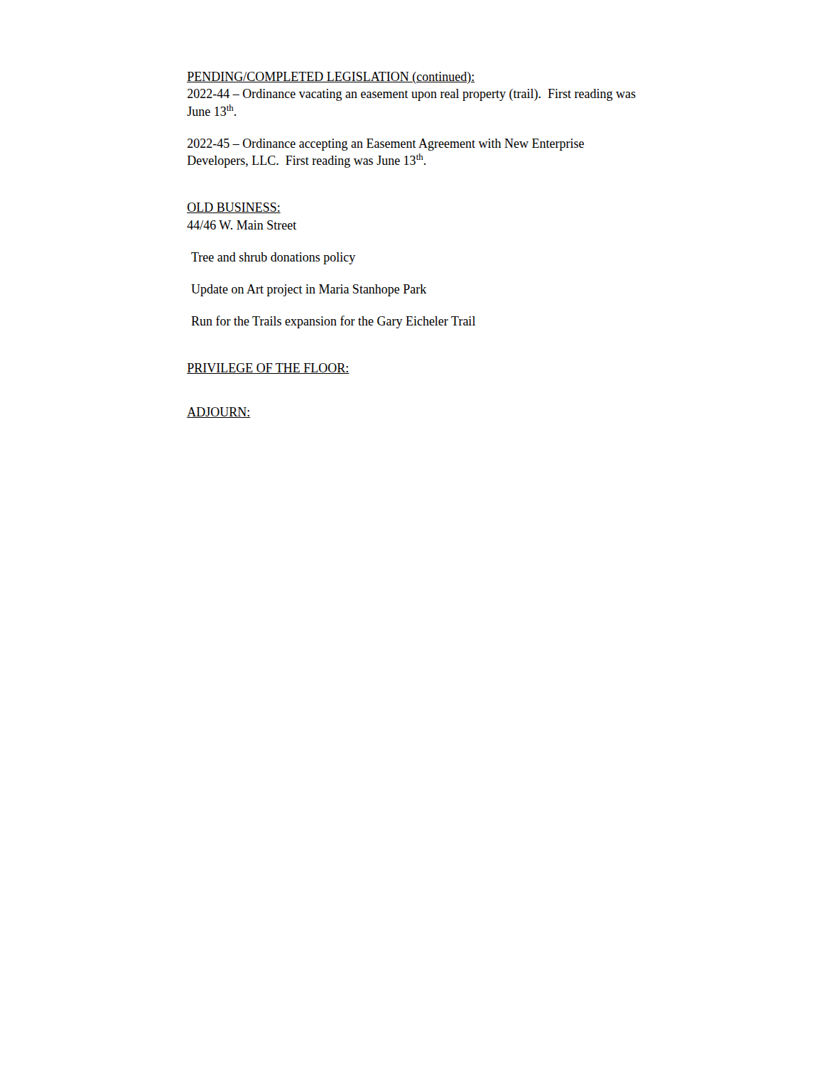PENDING/COMPLETED LEGISLATION (continued):
2022-44 – Ordinance vacating an easement upon real property (trail). First reading was June 13th.
2022-45 – Ordinance accepting an Easement Agreement with New Enterprise Developers, LLC. First reading was June 13th.
OLD BUSINESS:
44/46 W. Main Street
Tree and shrub donations policy
Update on Art project in Maria Stanhope Park
Run for the Trails expansion for the Gary Eicheler Trail
PRIVILEGE OF THE FLOOR:
ADJOURN: